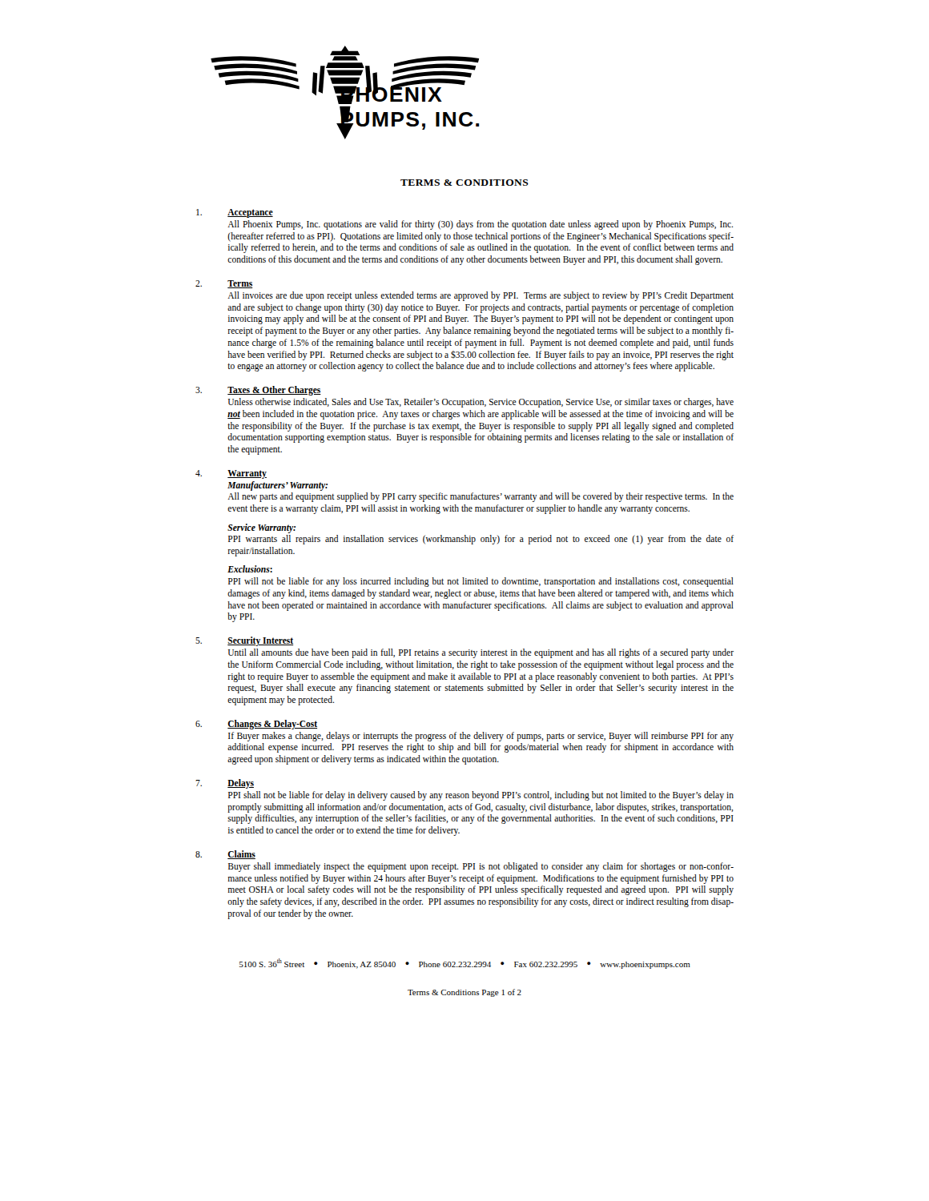PHOENIX PUMPS, INC.
TERMS & CONDITIONS
Acceptance
All Phoenix Pumps, Inc. quotations are valid for thirty (30) days from the quotation date unless agreed upon by Phoenix Pumps, Inc. (hereafter referred to as PPI). Quotations are limited only to those technical portions of the Engineer’s Mechanical Specifications specifically referred to herein, and to the terms and conditions of sale as outlined in the quotation. In the event of conflict between terms and conditions of this document and the terms and conditions of any other documents between Buyer and PPI, this document shall govern.
Terms
All invoices are due upon receipt unless extended terms are approved by PPI. Terms are subject to review by PPI’s Credit Department and are subject to change upon thirty (30) day notice to Buyer. For projects and contracts, partial payments or percentage of completion invoicing may apply and will be at the consent of PPI and Buyer. The Buyer’s payment to PPI will not be dependent or contingent upon receipt of payment to the Buyer or any other parties. Any balance remaining beyond the negotiated terms will be subject to a monthly finance charge of 1.5% of the remaining balance until receipt of payment in full. Payment is not deemed complete and paid, until funds have been verified by PPI. Returned checks are subject to a $35.00 collection fee. If Buyer fails to pay an invoice, PPI reserves the right to engage an attorney or collection agency to collect the balance due and to include collections and attorney’s fees where applicable.
Taxes & Other Charges
Unless otherwise indicated, Sales and Use Tax, Retailer’s Occupation, Service Occupation, Service Use, or similar taxes or charges, have not been included in the quotation price. Any taxes or charges which are applicable will be assessed at the time of invoicing and will be the responsibility of the Buyer. If the purchase is tax exempt, the Buyer is responsible to supply PPI all legally signed and completed documentation supporting exemption status. Buyer is responsible for obtaining permits and licenses relating to the sale or installation of the equipment.
Warranty
Manufacturers’ Warranty:
All new parts and equipment supplied by PPI carry specific manufactures’ warranty and will be covered by their respective terms. In the event there is a warranty claim, PPI will assist in working with the manufacturer or supplier to handle any warranty concerns.
Service Warranty:
PPI warrants all repairs and installation services (workmanship only) for a period not to exceed one (1) year from the date of repair/installation.
Exclusions:
PPI will not be liable for any loss incurred including but not limited to downtime, transportation and installations cost, consequential damages of any kind, items damaged by standard wear, neglect or abuse, items that have been altered or tampered with, and items which have not been operated or maintained in accordance with manufacturer specifications. All claims are subject to evaluation and approval by PPI.
Security Interest
Until all amounts due have been paid in full, PPI retains a security interest in the equipment and has all rights of a secured party under the Uniform Commercial Code including, without limitation, the right to take possession of the equipment without legal process and the right to require Buyer to assemble the equipment and make it available to PPI at a place reasonably convenient to both parties. At PPI’s request, Buyer shall execute any financing statement or statements submitted by Seller in order that Seller’s security interest in the equipment may be protected.
Changes & Delay-Cost
If Buyer makes a change, delays or interrupts the progress of the delivery of pumps, parts or service, Buyer will reimburse PPI for any additional expense incurred. PPI reserves the right to ship and bill for goods/material when ready for shipment in accordance with agreed upon shipment or delivery terms as indicated within the quotation.
Delays
PPI shall not be liable for delay in delivery caused by any reason beyond PPI’s control, including but not limited to the Buyer’s delay in promptly submitting all information and/or documentation, acts of God, casualty, civil disturbance, labor disputes, strikes, transportation, supply difficulties, any interruption of the seller’s facilities, or any of the governmental authorities. In the event of such conditions, PPI is entitled to cancel the order or to extend the time for delivery.
Claims
Buyer shall immediately inspect the equipment upon receipt. PPI is not obligated to consider any claim for shortages or non-conformance unless notified by Buyer within 24 hours after Buyer’s receipt of equipment. Modifications to the equipment furnished by PPI to meet OSHA or local safety codes will not be the responsibility of PPI unless specifically requested and agreed upon. PPI will supply only the safety devices, if any, described in the order. PPI assumes no responsibility for any costs, direct or indirect resulting from disapproval of our tender by the owner.
5100 S. 36th Street ● Phoenix, AZ 85040 ● Phone 602.232.2994 ● Fax 602.232.2995 ● www.phoenixpumps.com
Terms & Conditions Page 1 of 2